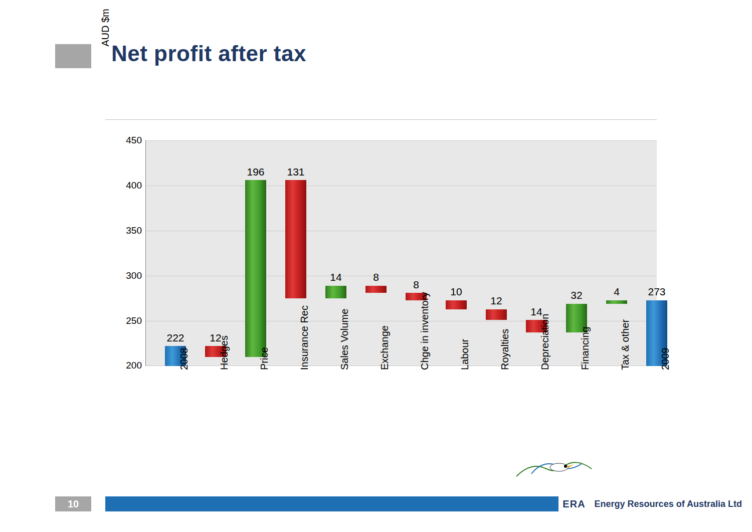Net profit after tax
AUD $m
450
400
350
300
250
200
222
12
196
131
14
8
8
10
12
14
32
4
273
2008
Hedges
Price
Insurance Rec
Sales Volume
Exchange
Chge in inventory
Labour
Royalties
Depreciation
Financing
Tax & other
2009
10
ERA Energy Resources of Australia Ltd